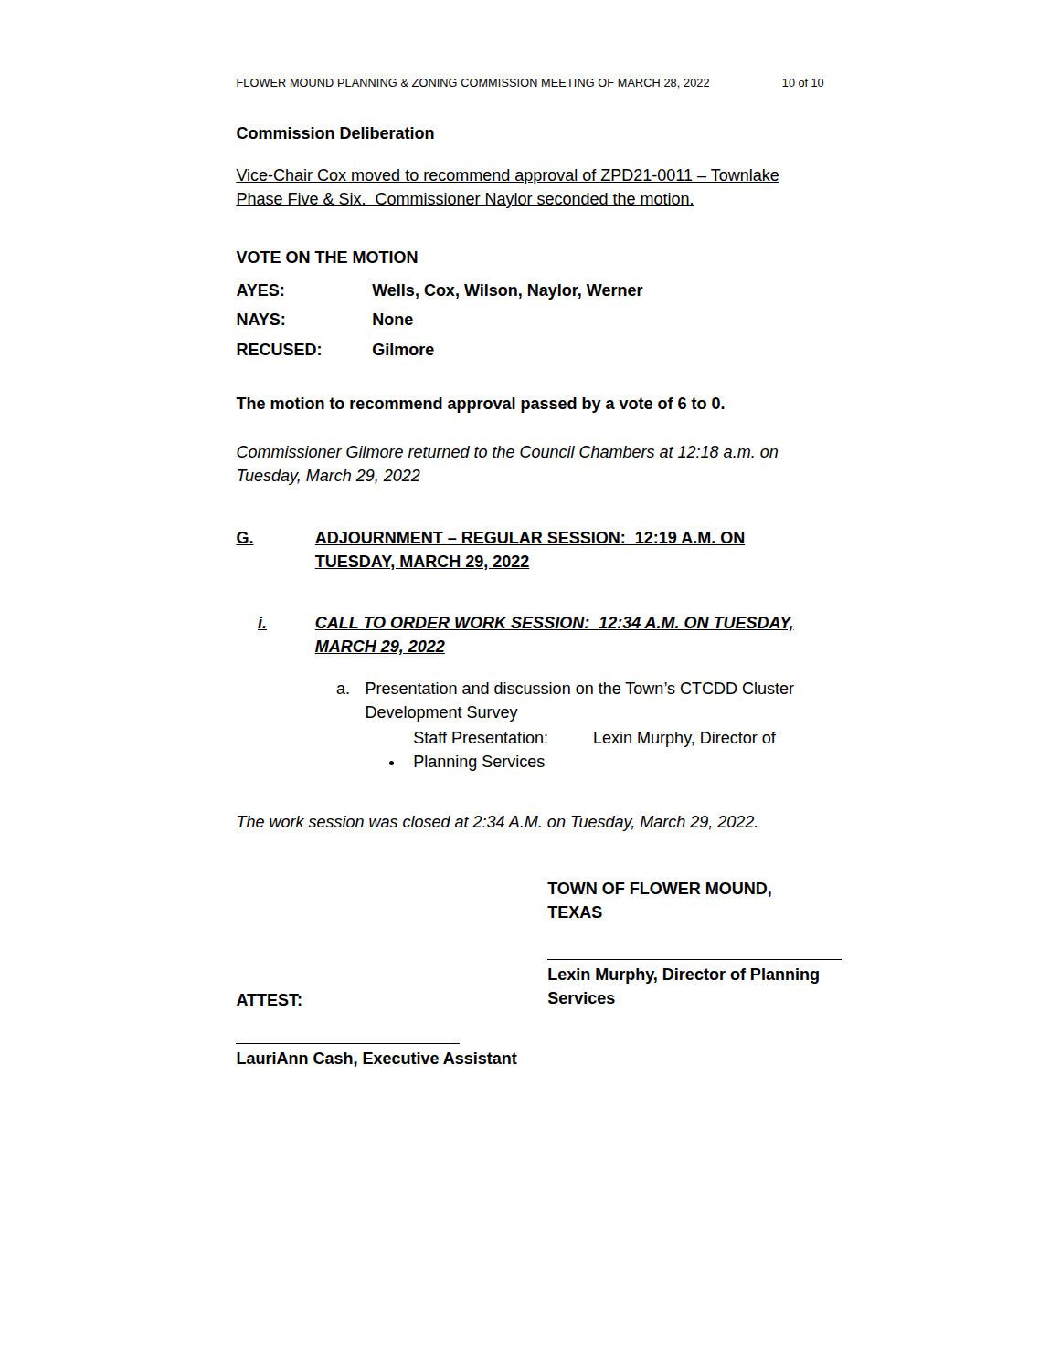FLOWER MOUND PLANNING & ZONING COMMISSION MEETING OF MARCH 28, 2022
10 of 10
Commission Deliberation
Vice-Chair Cox moved to recommend approval of ZPD21-0011 – Townlake Phase Five & Six. Commissioner Naylor seconded the motion.
VOTE ON THE MOTION
| AYES: | Wells, Cox, Wilson, Naylor, Werner |
| NAYS: | None |
| RECUSED: | Gilmore |
The motion to recommend approval passed by a vote of 6 to 0.
Commissioner Gilmore returned to the Council Chambers at 12:18 a.m. on Tuesday, March 29, 2022
G. ADJOURNMENT – REGULAR SESSION: 12:19 A.M. ON TUESDAY, MARCH 29, 2022
i. CALL TO ORDER WORK SESSION: 12:34 A.M. ON TUESDAY, MARCH 29, 2022
Presentation and discussion on the Town’s CTCDD Cluster Development Survey
Staff Presentation: Lexin Murphy, Director of Planning Services
The work session was closed at 2:34 A.M. on Tuesday, March 29, 2022.
TOWN OF FLOWER MOUND, TEXAS
Lexin Murphy, Director of Planning Services
ATTEST:
LauriAnn Cash, Executive Assistant